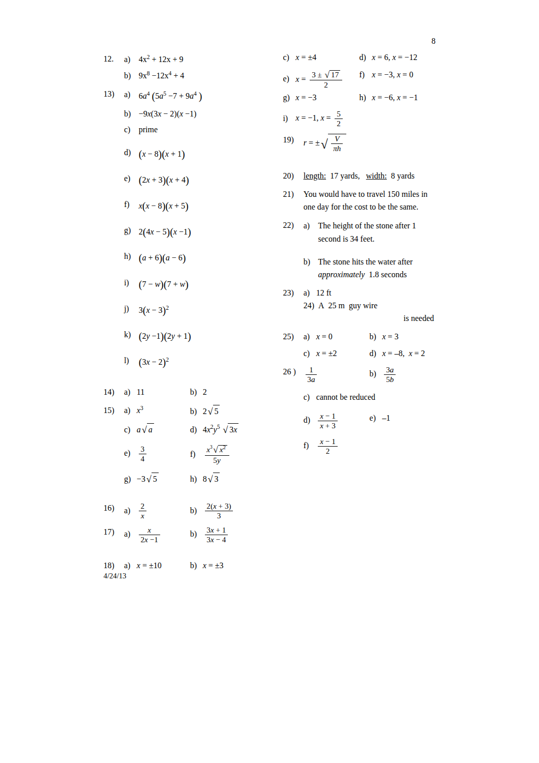8
12.
a) 4x2 + 12x + 9
b) 9x8 −12x4 + 4
13)
a) 6a4 (5a5 −7 + 9a4 )
b)−9x(3x − 2)(x −1)
c) prime
d)(x − 8)(x + 1)
e)(2x + 3)(x + 4)
f) x(x − 8)(x + 5)
g) 2(4x − 5)(x −1)
h)(a + 6)(a − 6)
i)(7 − w)(7 + w)
j) 3(x − 3)2
k)(2y −1)(2y + 1)
l)(3x − 2)2
14)
a) 11
b) 2
15)
a) x3
b) 2√5
c) a√a
d) 4x2y5 √3x
e) 34
f) x 3√x25y
g)−3√5
h) 8√3
16)
a) 2 x
b) 2(x + 3) 3
17)
a) x 2x −1
b) 3x + 13x − 4
18)
a) x = ±10
b) x = ±3
c) x = ±4
d) x = 6, x = −12
e) x = 3 ± √172
f) x = −3, x = 0
g) x = −3
h) x = −6, x = −1
i) x = −1, x = 52
19) r = ±√Vπh
20) length: 17 yards, width: 8 yards
21) You would have to travel 150 miles in one day for the cost to be the same.
22)
a) The height of the stone after 1 second is 34 feet.
b) The stone hits the water after approximately 1.8 seconds
23) a) 12 ft 24) A 25 m guy wire is needed
25)
a) x = 0
b) x = 3
c) x = ±2
d) x = –8, x = 2
26 )
13a
b) 3a 5b
c) cannot be reduced
d) x − 1 x + 3
e)–1
f) x − 12
4/24/13